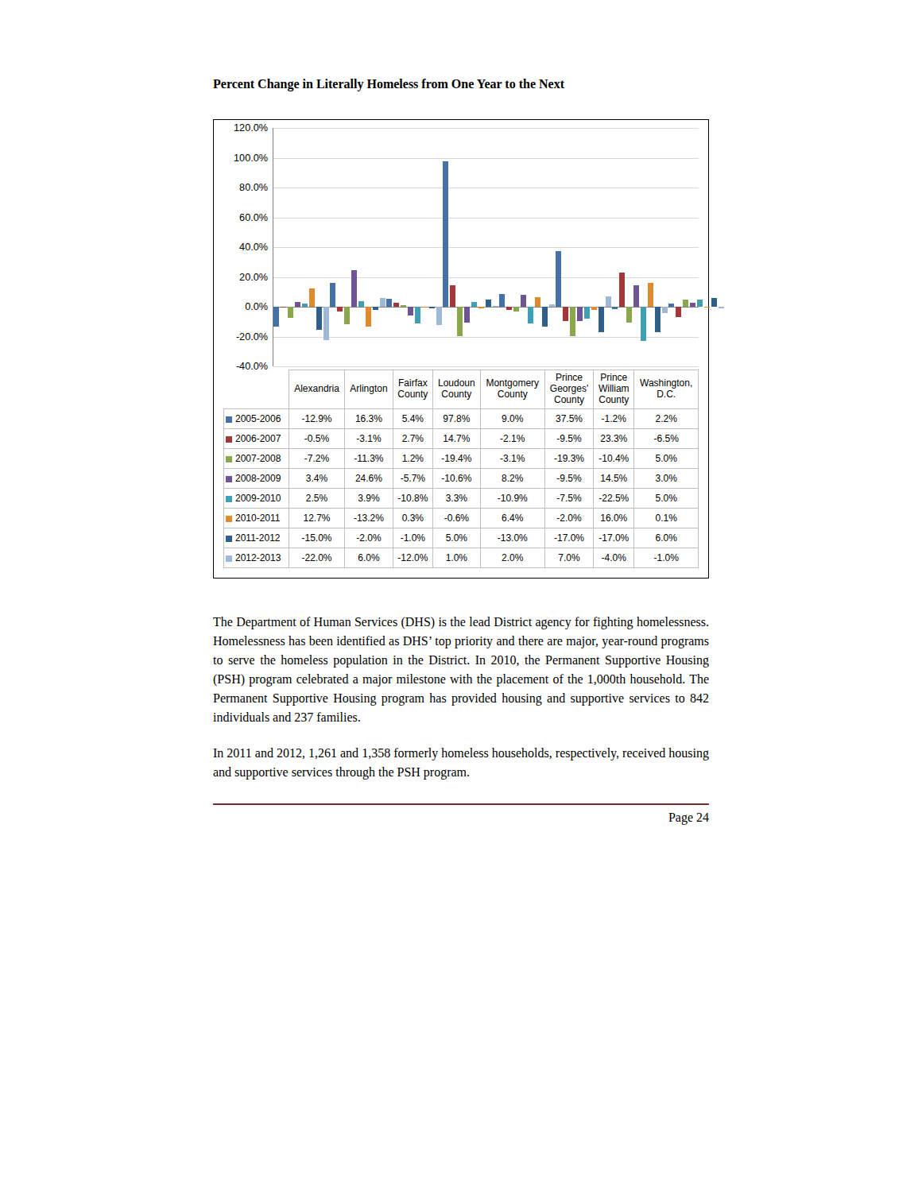Percent Change in Literally Homeless from One Year to the Next
120.0%
100.0%
80.0%
60.0%
40.0%
20.0%
0.0%
-20.0%
-40.0%
| | Alexandria | Arlington | Fairfax County | Loudoun County | Montgomery County | Prince Georges' County | Prince William County | Washington, D.C. |
| --- | --- | --- | --- | --- | --- | --- | --- | --- |
| 2005-2006 | -12.9% | 16.3% | 5.4% | 97.8% | 9.0% | 37.5% | -1.2% | 2.2% |
| 2006-2007 | -0.5% | -3.1% | 2.7% | 14.7% | -2.1% | -9.5% | 23.3% | -6.5% |
| 2007-2008 | -7.2% | -11.3% | 1.2% | -19.4% | -3.1% | -19.3% | -10.4% | 5.0% |
| 2008-2009 | 3.4% | 24.6% | -5.7% | -10.6% | 8.2% | -9.5% | 14.5% | 3.0% |
| 2009-2010 | 2.5% | 3.9% | -10.8% | 3.3% | -10.9% | -7.5% | -22.5% | 5.0% |
| 2010-2011 | 12.7% | -13.2% | 0.3% | -0.6% | 6.4% | -2.0% | 16.0% | 0.1% |
| 2011-2012 | -15.0% | -2.0% | -1.0% | 5.0% | -13.0% | -17.0% | -17.0% | 6.0% |
| 2012-2013 | -22.0% | 6.0% | -12.0% | 1.0% | 2.0% | 7.0% | -4.0% | -1.0% |
The Department of Human Services (DHS) is the lead District agency for fighting homelessness. Homelessness has been identified as DHS’ top priority and there are major, year-round programs to serve the homeless population in the District. In 2010, the Permanent Supportive Housing (PSH) program celebrated a major milestone with the placement of the 1,000th household. The Permanent Supportive Housing program has provided housing and supportive services to 842 individuals and 237 families.
In 2011 and 2012, 1,261 and 1,358 formerly homeless households, respectively, received housing and supportive services through the PSH program.
Page 24